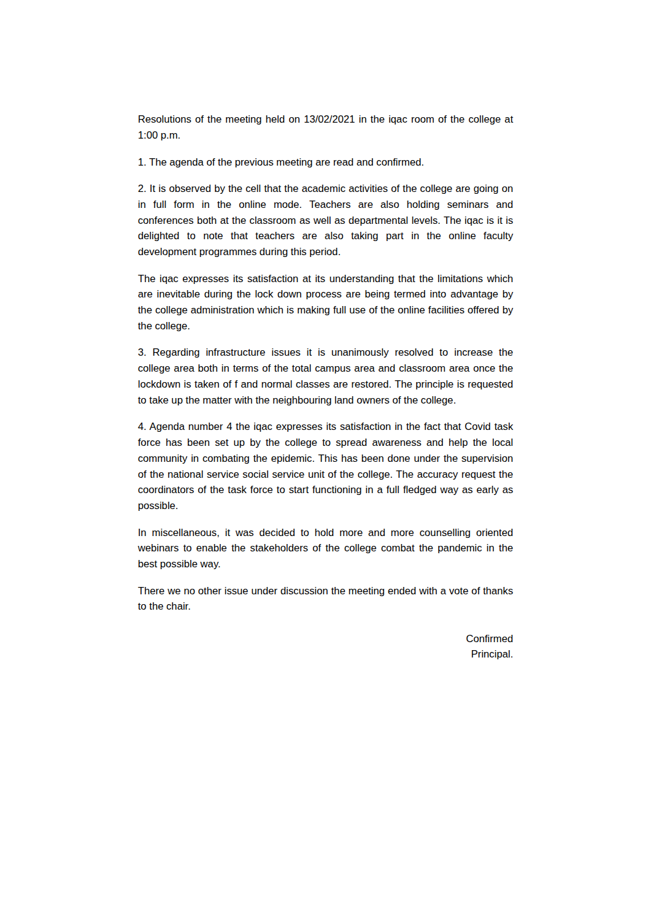Resolutions of the meeting held on 13/02/2021 in the iqac room of the college at 1:00 p.m.
1. The agenda of the previous meeting are read and confirmed.
2. It is observed by the cell that the academic activities of the college are going on in full form in the online mode. Teachers are also holding seminars and conferences both at the classroom as well as departmental levels. The iqac is it is delighted to note that teachers are also taking part in the online faculty development programmes during this period.
The iqac expresses its satisfaction at its understanding that the limitations which are inevitable during the lock down process are being termed into advantage by the college administration which is making full use of the online facilities offered by the college.
3. Regarding infrastructure issues it is unanimously resolved to increase the college area both in terms of the total campus area and classroom area once the lockdown is taken of f and normal classes are restored. The principle is requested to take up the matter with the neighbouring land owners of the college.
4. Agenda number 4 the iqac expresses its satisfaction in the fact that Covid task force has been set up by the college to spread awareness and help the local community in combating the epidemic. This has been done under the supervision of the national service social service unit of the college. The accuracy request the coordinators of the task force to start functioning in a full fledged way as early as possible.
In miscellaneous, it was decided to hold more and more counselling oriented webinars to enable the stakeholders of the college combat the pandemic in the best possible way.
There we no other issue under discussion the meeting ended with a vote of thanks to the chair.
Confirmed
Principal.